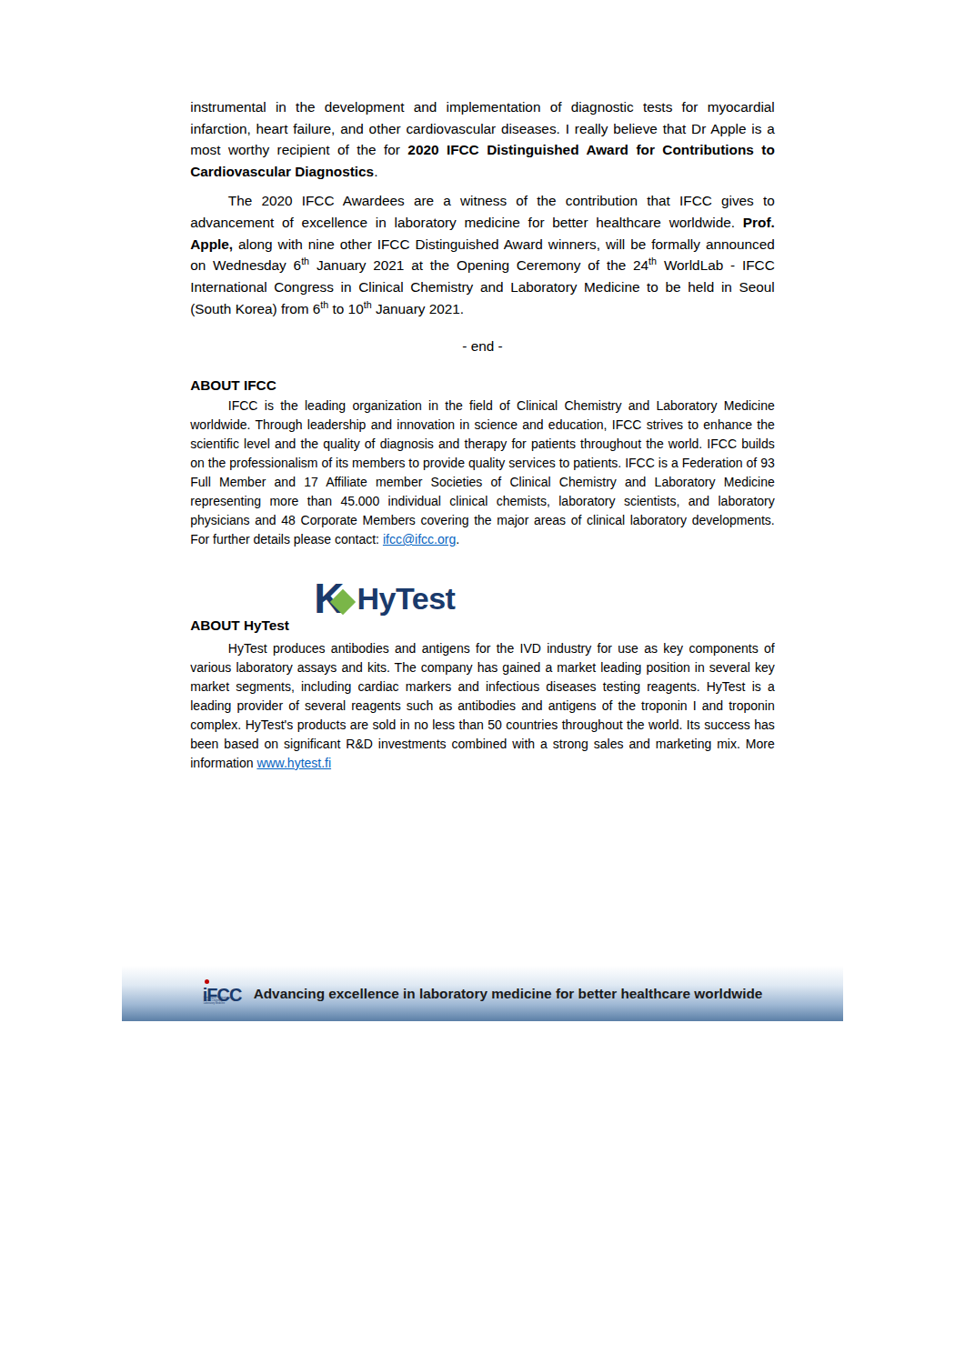instrumental in the development and implementation of diagnostic tests for myocardial infarction, heart failure, and other cardiovascular diseases. I really believe that Dr Apple is a most worthy recipient of the for 2020 IFCC Distinguished Award for Contributions to Cardiovascular Diagnostics.
The 2020 IFCC Awardees are a witness of the contribution that IFCC gives to advancement of excellence in laboratory medicine for better healthcare worldwide. Prof. Apple, along with nine other IFCC Distinguished Award winners, will be formally announced on Wednesday 6th January 2021 at the Opening Ceremony of the 24th WorldLab - IFCC International Congress in Clinical Chemistry and Laboratory Medicine to be held in Seoul (South Korea) from 6th to 10th January 2021.
- end -
ABOUT IFCC
IFCC is the leading organization in the field of Clinical Chemistry and Laboratory Medicine worldwide. Through leadership and innovation in science and education, IFCC strives to enhance the scientific level and the quality of diagnosis and therapy for patients throughout the world. IFCC builds on the professionalism of its members to provide quality services to patients. IFCC is a Federation of 93 Full Member and 17 Affiliate member Societies of Clinical Chemistry and Laboratory Medicine representing more than 45.000 individual clinical chemists, laboratory scientists, and laboratory physicians and 48 Corporate Members covering the major areas of clinical laboratory developments. For further details please contact: ifcc@ifcc.org.
K HyTest
ABOUT HyTest
HyTest produces antibodies and antigens for the IVD industry for use as key components of various laboratory assays and kits. The company has gained a market leading position in several key market segments, including cardiac markers and infectious diseases testing reagents. HyTest is a leading provider of several reagents such as antibodies and antigens of the troponin I and troponin complex. HyTest's products are sold in no less than 50 countries throughout the world. Its success has been based on significant R&D investments combined with a strong sales and marketing mix. More information www.hytest.fi
iFCC International Federation of
Clinical Chemistry and
Laboratory Medicine
Advancing excellence in laboratory medicine for better healthcare worldwide